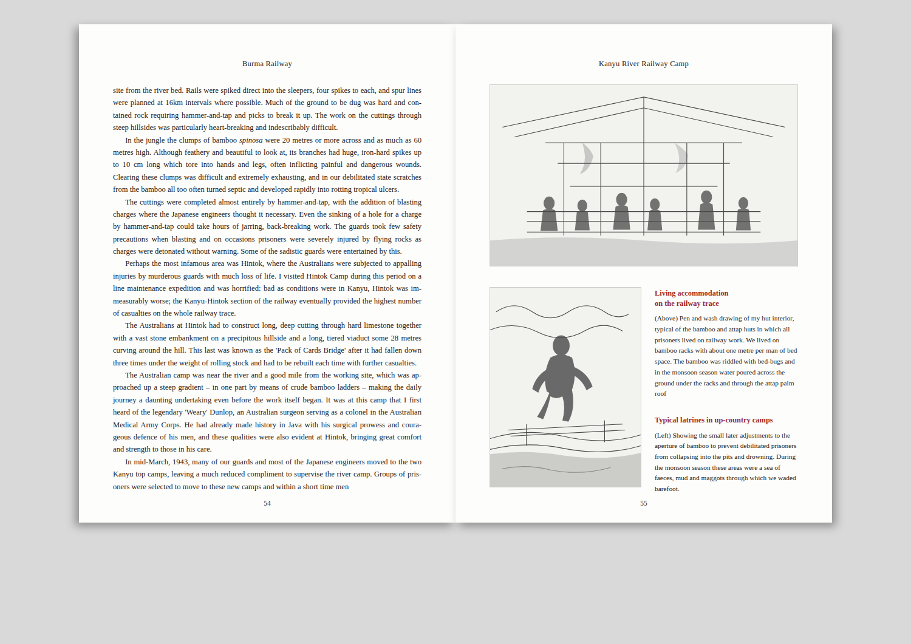Burma Railway
site from the river bed. Rails were spiked direct into the sleepers, four spikes to each, and spur lines were planned at 16km intervals where possible. Much of the ground to be dug was hard and contained rock requiring hammer-and-tap and picks to break it up. The work on the cuttings through steep hillsides was particularly heart-breaking and indescribably difficult.
In the jungle the clumps of bamboo spinosa were 20 metres or more across and as much as 60 metres high. Although feathery and beautiful to look at, its branches had huge, iron-hard spikes up to 10 cm long which tore into hands and legs, often inflicting painful and dangerous wounds. Clearing these clumps was difficult and extremely exhausting, and in our debilitated state scratches from the bamboo all too often turned septic and developed rapidly into rotting tropical ulcers.
The cuttings were completed almost entirely by hammer-and-tap, with the addition of blasting charges where the Japanese engineers thought it necessary. Even the sinking of a hole for a charge by hammer-and-tap could take hours of jarring, back-breaking work. The guards took few safety precautions when blasting and on occasions prisoners were severely injured by flying rocks as charges were detonated without warning. Some of the sadistic guards were entertained by this.
Perhaps the most infamous area was Hintok, where the Australians were subjected to appalling injuries by murderous guards with much loss of life. I visited Hintok Camp during this period on a line maintenance expedition and was horrified: bad as conditions were in Kanyu, Hintok was immeasurably worse; the Kanyu-Hintok section of the railway eventually provided the highest number of casualties on the whole railway trace.
The Australians at Hintok had to construct long, deep cutting through hard limestone together with a vast stone embankment on a precipitous hillside and a long, tiered viaduct some 28 metres curving around the hill. This last was known as the 'Pack of Cards Bridge' after it had fallen down three times under the weight of rolling stock and had to be rebuilt each time with further casualties.
The Australian camp was near the river and a good mile from the working site, which was approached up a steep gradient – in one part by means of crude bamboo ladders – making the daily journey a daunting undertaking even before the work itself began. It was at this camp that I first heard of the legendary 'Weary' Dunlop, an Australian surgeon serving as a colonel in the Australian Medical Army Corps. He had already made history in Java with his surgical prowess and courageous defence of his men, and these qualities were also evident at Hintok, bringing great comfort and strength to those in his care.
In mid-March, 1943, many of our guards and most of the Japanese engineers moved to the two Kanyu top camps, leaving a much reduced compliment to supervise the river camp. Groups of prisoners were selected to move to these new camps and within a short time men
54
Kanyu River Railway Camp
Jack Chalker
Living accommodation
on the railway trace
(Above) Pen and wash drawing of my hut interior, typical of the bamboo and attap huts in which all prisoners lived on railway work. We lived on bamboo racks with about one metre per man of bed space. The bamboo was riddled with bed-bugs and in the monsoon season water poured across the ground under the racks and through the attap palm roof
Typical latrines in up-country camps
(Left) Showing the small later adjustments to the aperture of bamboo to prevent debilitated prisoners from collapsing into the pits and drowning. During the monsoon season these areas were a sea of faeces, mud and maggots through which we waded barefoot.
55